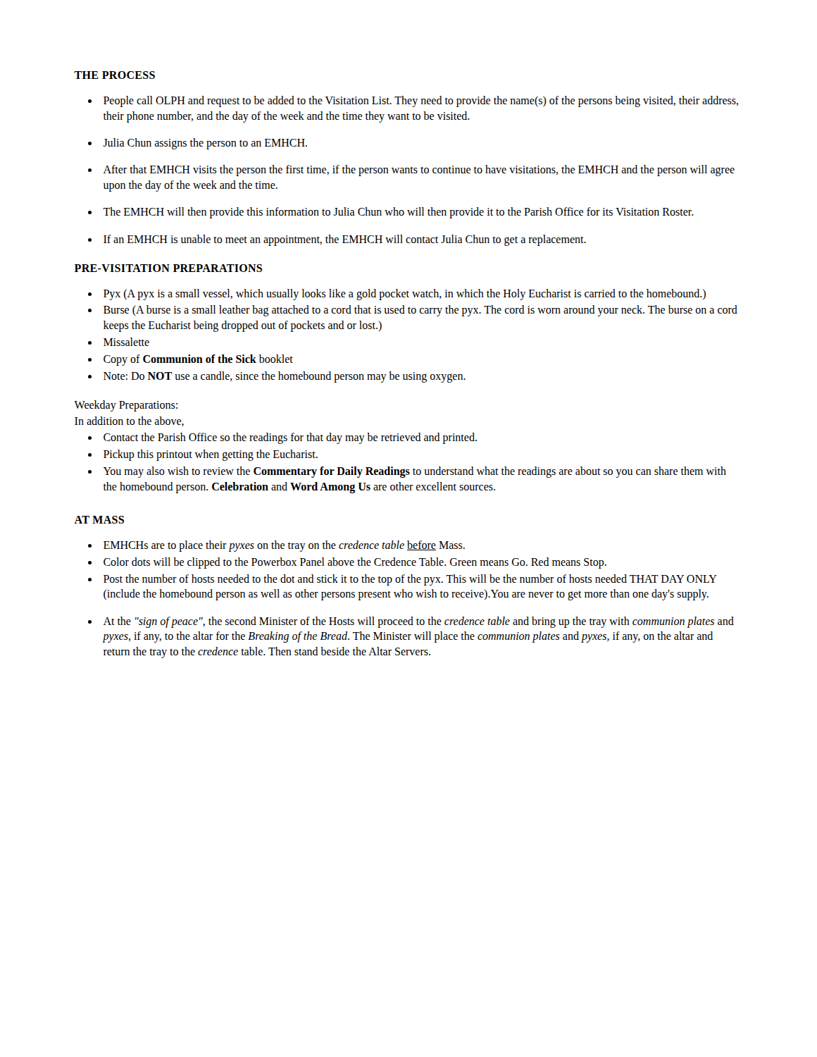THE PROCESS
People call OLPH and request to be added to the Visitation List. They need to provide the name(s) of the persons being visited, their address, their phone number, and the day of the week and the time they want to be visited.
Julia Chun assigns the person to an EMHCH.
After that EMHCH visits the person the first time, if the person wants to continue to have visitations, the EMHCH and the person will agree upon the day of the week and the time.
The EMHCH will then provide this information to Julia Chun who will then provide it to the Parish Office for its Visitation Roster.
If an EMHCH is unable to meet an appointment, the EMHCH will contact Julia Chun to get a replacement.
PRE-VISITATION PREPARATIONS
Pyx (A pyx is a small vessel, which usually looks like a gold pocket watch, in which the Holy Eucharist is carried to the homebound.)
Burse (A burse is a small leather bag attached to a cord that is used to carry the pyx. The cord is worn around your neck. The burse on a cord keeps the Eucharist being dropped out of pockets and or lost.)
Missalette
Copy of Communion of the Sick booklet
Note: Do NOT use a candle, since the homebound person may be using oxygen.
Weekday Preparations:
In addition to the above,
Contact the Parish Office so the readings for that day may be retrieved and printed.
Pickup this printout when getting the Eucharist.
You may also wish to review the Commentary for Daily Readings to understand what the readings are about so you can share them with the homebound person. Celebration and Word Among Us are other excellent sources.
AT MASS
EMHCHs are to place their pyxes on the tray on the credence table before Mass.
Color dots will be clipped to the Powerbox Panel above the Credence Table. Green means Go. Red means Stop.
Post the number of hosts needed to the dot and stick it to the top of the pyx. This will be the number of hosts needed THAT DAY ONLY (include the homebound person as well as other persons present who wish to receive).You are never to get more than one day's supply.
At the "sign of peace", the second Minister of the Hosts will proceed to the credence table and bring up the tray with communion plates and pyxes, if any, to the altar for the Breaking of the Bread. The Minister will place the communion plates and pyxes, if any, on the altar and return the tray to the credence table. Then stand beside the Altar Servers.